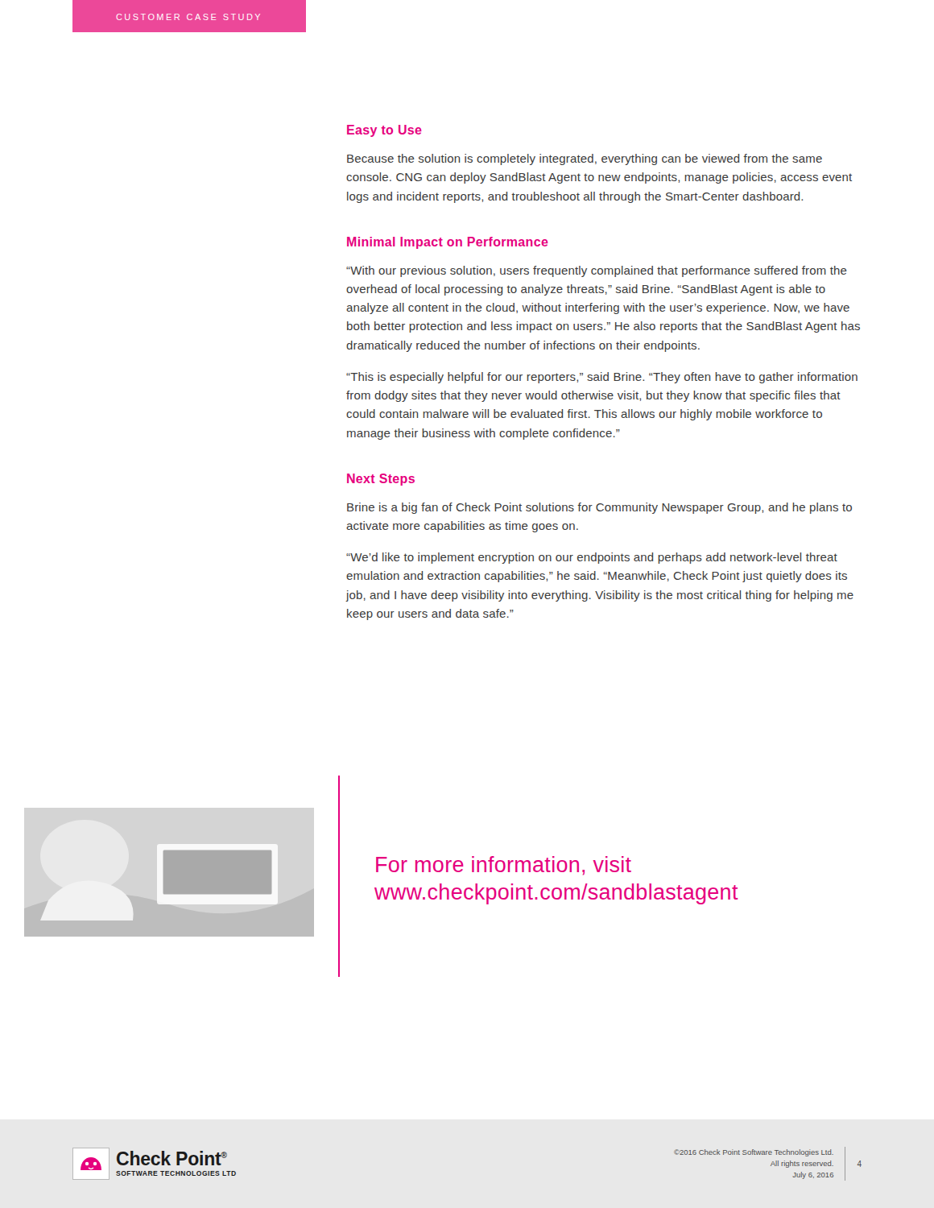Customer Case Study
Easy to Use
Because the solution is completely integrated, everything can be viewed from the same console. CNG can deploy SandBlast Agent to new endpoints, manage policies, access event logs and incident reports, and troubleshoot all through the Smart-Center dashboard.
Minimal Impact on Performance
“With our previous solution, users frequently complained that performance suffered from the overhead of local processing to analyze threats,” said Brine. “SandBlast Agent is able to analyze all content in the cloud, without interfering with the user’s experience. Now, we have both better protection and less impact on users.” He also reports that the SandBlast Agent has dramatically reduced the number of infections on their endpoints.
“This is especially helpful for our reporters,” said Brine. “They often have to gather information from dodgy sites that they never would otherwise visit, but they know that specific files that could contain malware will be evaluated first. This allows our highly mobile workforce to manage their business with complete confidence.”
Next Steps
Brine is a big fan of Check Point solutions for Community Newspaper Group, and he plans to activate more capabilities as time goes on.
“We’d like to implement encryption on our endpoints and perhaps add network-level threat emulation and extraction capabilities,” he said. “Meanwhile, Check Point just quietly does its job, and I have deep visibility into everything. Visibility is the most critical thing for helping me keep our users and data safe.”
For more information, visit
www.checkpoint.com/sandblastagent
Check Point® SOFTWARE TECHNOLOGIES LTD
©2016 Check Point Software Technologies Ltd.
All rights reserved.
July 6, 2016
4